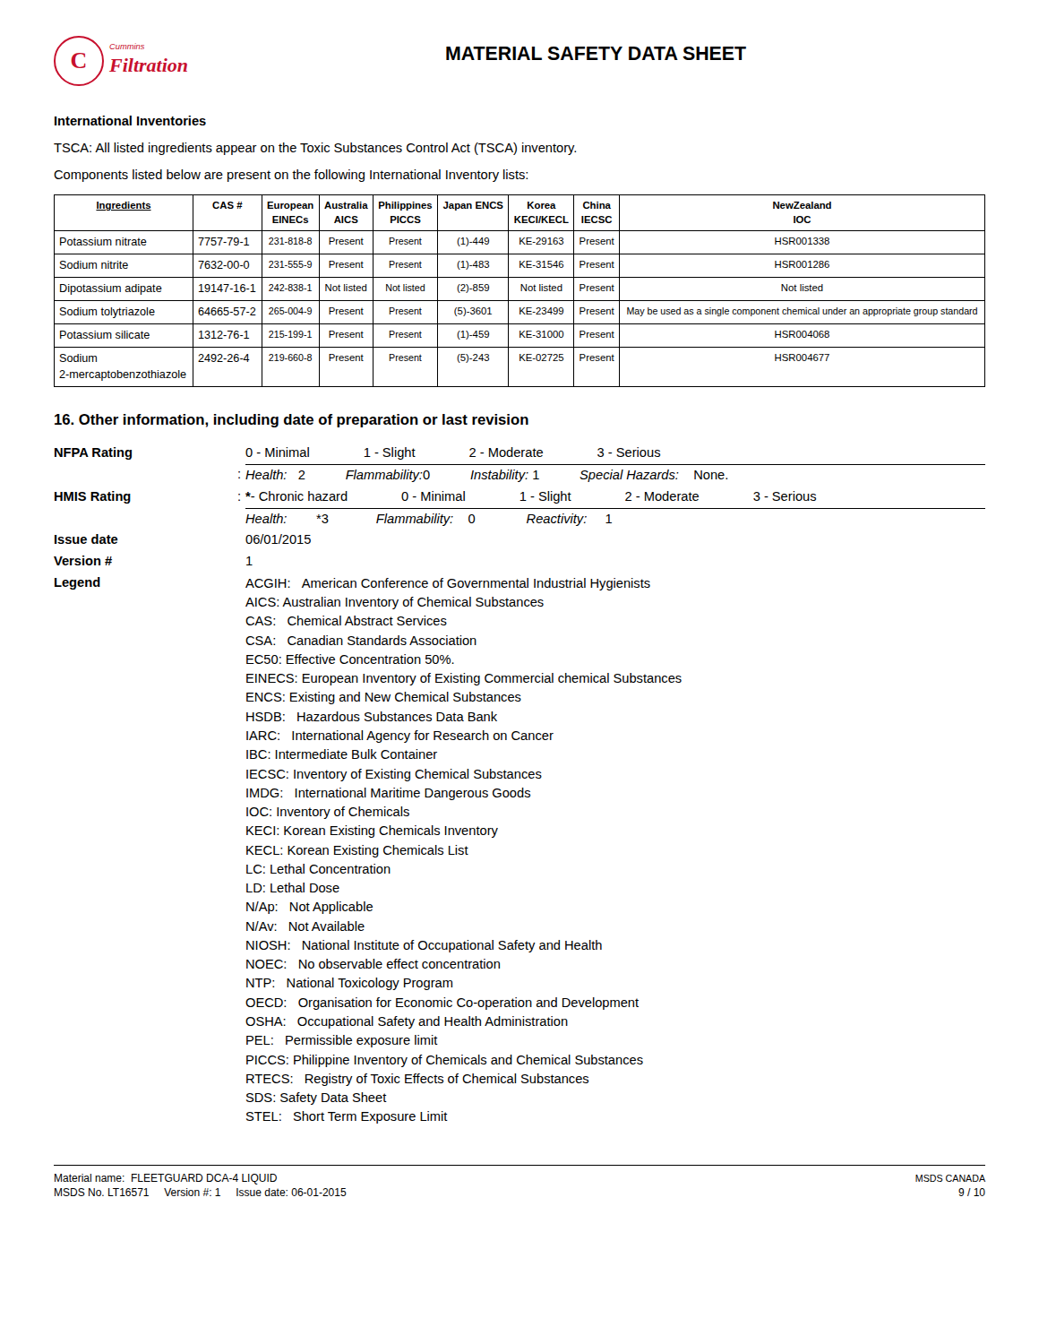C
Cummins Filtration
MATERIAL SAFETY DATA SHEET
International Inventories
TSCA: All listed ingredients appear on the Toxic Substances Control Act (TSCA) inventory.
Components listed below are present on the following International Inventory lists:
| Ingredients | CAS # | European EINECs | Australia AICS | Philippines PICCS | Japan ENCS | Korea KECI/KECL | China IECSC | NewZealand IOC |
| --- | --- | --- | --- | --- | --- | --- | --- | --- |
| Potassium nitrate | 7757-79-1 | 231-818-8 | Present | Present | (1)-449 | KE-29163 | Present | HSR001338 |
| Sodium nitrite | 7632-00-0 | 231-555-9 | Present | Present | (1)-483 | KE-31546 | Present | HSR001286 |
| Dipotassium adipate | 19147-16-1 | 242-838-1 | Not listed | Not listed | (2)-859 | Not listed | Present | Not listed |
| Sodium tolytriazole | 64665-57-2 | 265-004-9 | Present | Present | (5)-3601 | KE-23499 | Present | May be used as a single component chemical under an appropriate group standard |
| Potassium silicate | 1312-76-1 | 215-199-1 | Present | Present | (1)-459 | KE-31000 | Present | HSR004068 |
| Sodium 2-mercaptobenzothiazole | 2492-26-4 | 219-660-8 | Present | Present | (5)-243 | KE-02725 | Present | HSR004677 |
16. Other information, including date of preparation or last revision
| NFPA Rating | | 0 - Minimal 1 - Slight 2 - Moderate 3 - Serious |
| | : | Health: 2 Flammability: 0 Instability: 1 Special Hazards: None. |
| HMIS Rating | : | * - Chronic hazard 0 - Minimal 1 - Slight 2 - Moderate 3 - Serious |
| | | Health: *3 Flammability: 0 Reactivity: 1 |
| Issue date | | 06/01/2015 |
| Version # | | 1 |
| Legend | | ACGIH: American Conference of Governmental Industrial Hygienists AICS: Australian Inventory of Chemical Substances CAS: Chemical Abstract Services CSA: Canadian Standards Association EC50: Effective Concentration 50%. EINECS: European Inventory of Existing Commercial chemical Substances ENCS: Existing and New Chemical Substances HSDB: Hazardous Substances Data Bank IARC: International Agency for Research on Cancer IBC: Intermediate Bulk Container IECSC: Inventory of Existing Chemical Substances IMDG: International Maritime Dangerous Goods IOC: Inventory of Chemicals KECI: Korean Existing Chemicals Inventory KECL: Korean Existing Chemicals List LC: Lethal Concentration LD: Lethal Dose N/Ap: Not Applicable N/Av: Not Available NIOSH: National Institute of Occupational Safety and Health NOEC: No observable effect concentration NTP: National Toxicology Program OECD: Organisation for Economic Co-operation and Development OSHA: Occupational Safety and Health Administration PEL: Permissible exposure limit PICCS: Philippine Inventory of Chemicals and Chemical Substances RTECS: Registry of Toxic Effects of Chemical Substances SDS: Safety Data Sheet STEL: Short Term Exposure Limit |
Material name: FLEETGUARD DCA-4 LIQUID
MSDS No. LT16571 Version #: 1 Issue date: 06-01-2015
MSDS CANADA
9 / 10